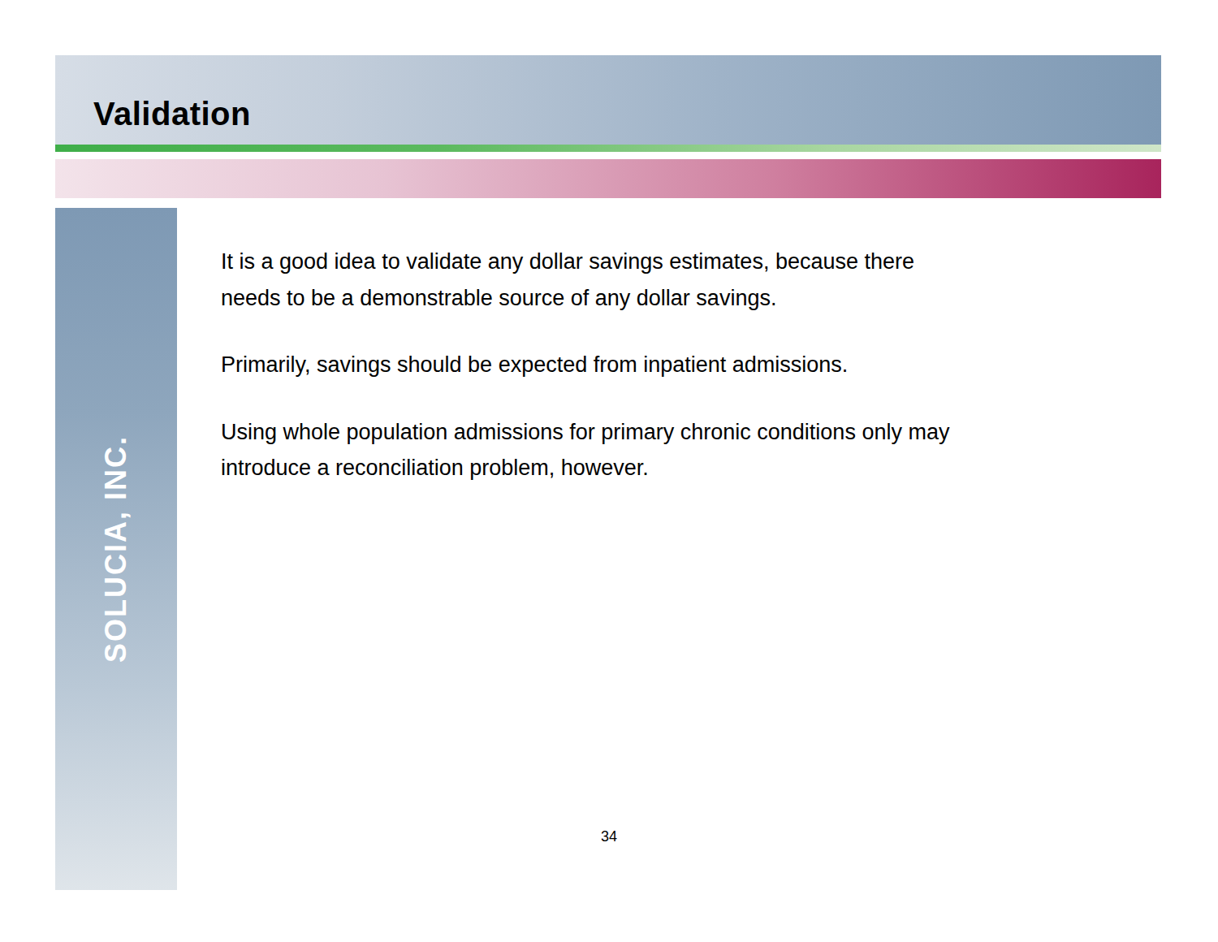Validation
SOLUCIA, INC.
It is a good idea to validate any dollar savings estimates, because there needs to be a demonstrable source of any dollar savings.
Primarily, savings should be expected from inpatient admissions.
Using whole population admissions for primary chronic conditions only may introduce a reconciliation problem, however.
34